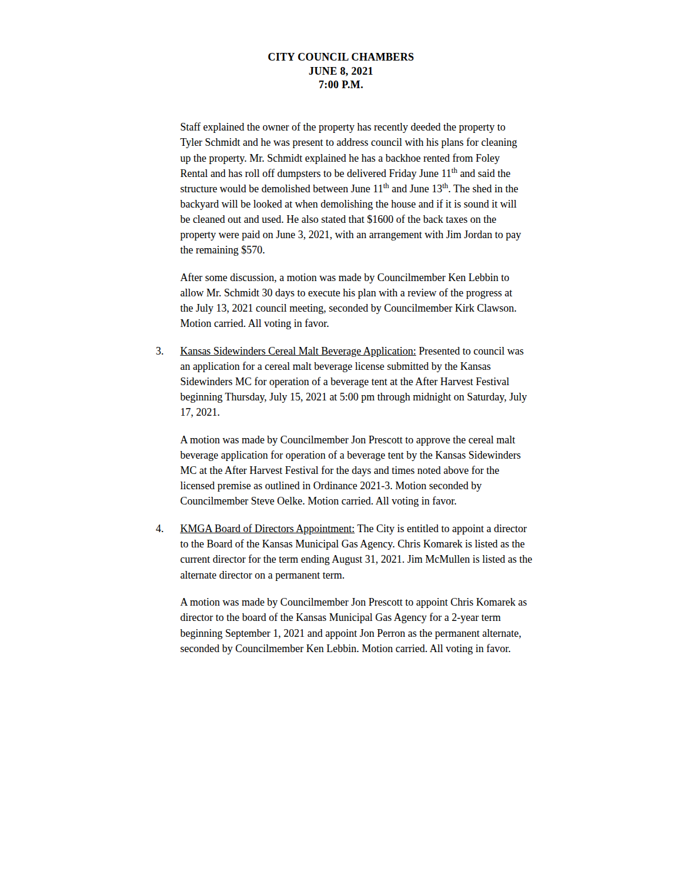CITY COUNCIL CHAMBERS
JUNE 8, 2021
7:00 P.M.
Staff explained the owner of the property has recently deeded the property to Tyler Schmidt and he was present to address council with his plans for cleaning up the property. Mr. Schmidt explained he has a backhoe rented from Foley Rental and has roll off dumpsters to be delivered Friday June 11th and said the structure would be demolished between June 11th and June 13th. The shed in the backyard will be looked at when demolishing the house and if it is sound it will be cleaned out and used. He also stated that $1600 of the back taxes on the property were paid on June 3, 2021, with an arrangement with Jim Jordan to pay the remaining $570.
After some discussion, a motion was made by Councilmember Ken Lebbin to allow Mr. Schmidt 30 days to execute his plan with a review of the progress at the July 13, 2021 council meeting, seconded by Councilmember Kirk Clawson. Motion carried. All voting in favor.
3.
Kansas Sidewinders Cereal Malt Beverage Application: Presented to council was an application for a cereal malt beverage license submitted by the Kansas Sidewinders MC for operation of a beverage tent at the After Harvest Festival beginning Thursday, July 15, 2021 at 5:00 pm through midnight on Saturday, July 17, 2021.
A motion was made by Councilmember Jon Prescott to approve the cereal malt beverage application for operation of a beverage tent by the Kansas Sidewinders MC at the After Harvest Festival for the days and times noted above for the licensed premise as outlined in Ordinance 2021-3. Motion seconded by Councilmember Steve Oelke. Motion carried. All voting in favor.
4.
KMGA Board of Directors Appointment: The City is entitled to appoint a director to the Board of the Kansas Municipal Gas Agency. Chris Komarek is listed as the current director for the term ending August 31, 2021. Jim McMullen is listed as the alternate director on a permanent term.
A motion was made by Councilmember Jon Prescott to appoint Chris Komarek as director to the board of the Kansas Municipal Gas Agency for a 2-year term beginning September 1, 2021 and appoint Jon Perron as the permanent alternate, seconded by Councilmember Ken Lebbin. Motion carried. All voting in favor.